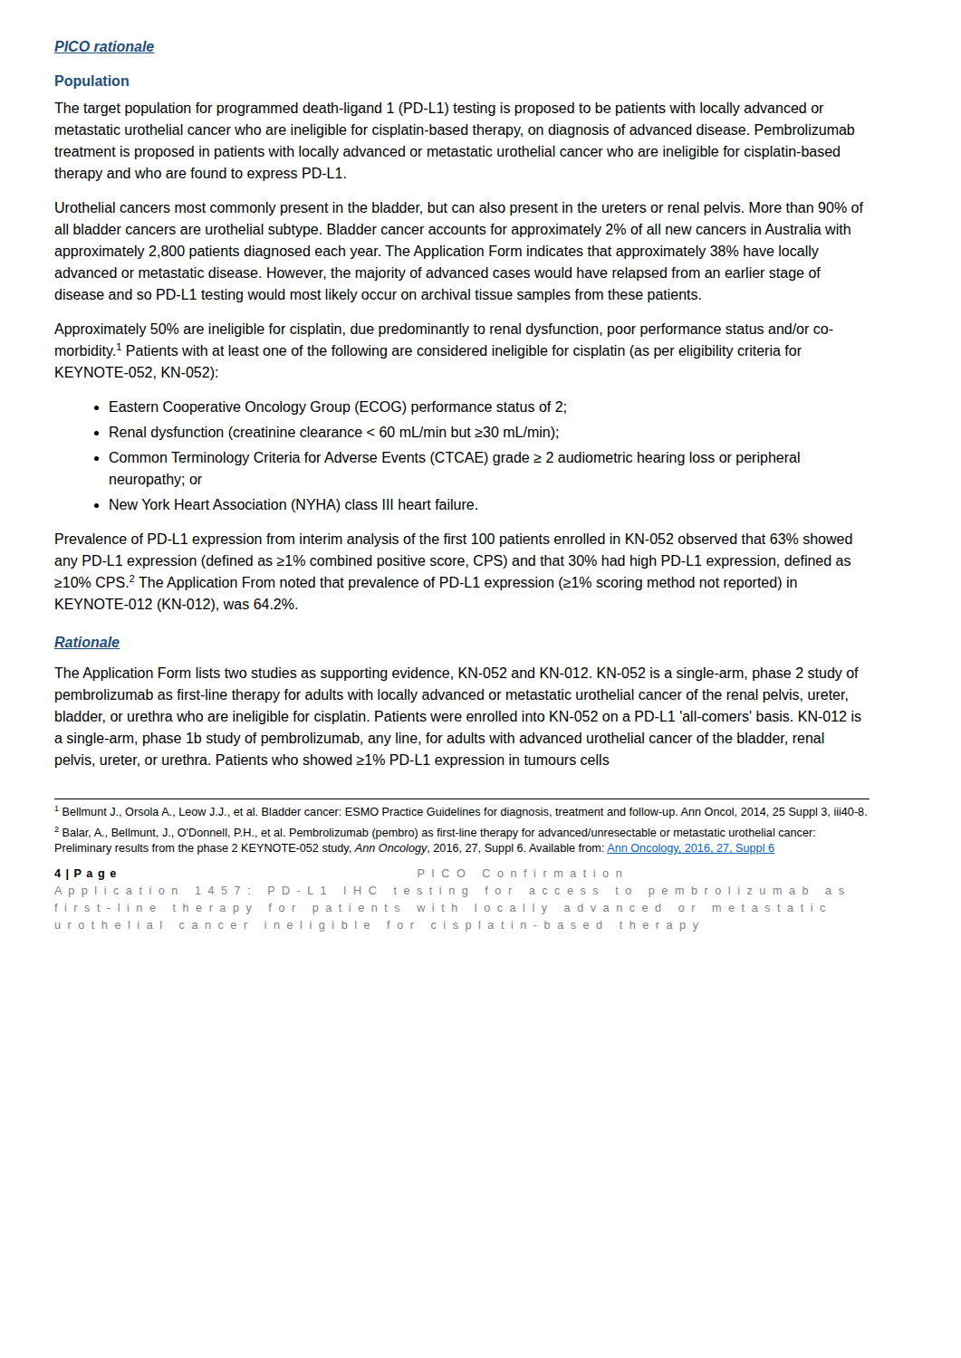PICO rationale
Population
The target population for programmed death-ligand 1 (PD-L1) testing is proposed to be patients with locally advanced or metastatic urothelial cancer who are ineligible for cisplatin-based therapy, on diagnosis of advanced disease. Pembrolizumab treatment is proposed in patients with locally advanced or metastatic urothelial cancer who are ineligible for cisplatin-based therapy and who are found to express PD-L1.
Urothelial cancers most commonly present in the bladder, but can also present in the ureters or renal pelvis. More than 90% of all bladder cancers are urothelial subtype. Bladder cancer accounts for approximately 2% of all new cancers in Australia with approximately 2,800 patients diagnosed each year. The Application Form indicates that approximately 38% have locally advanced or metastatic disease. However, the majority of advanced cases would have relapsed from an earlier stage of disease and so PD-L1 testing would most likely occur on archival tissue samples from these patients.
Approximately 50% are ineligible for cisplatin, due predominantly to renal dysfunction, poor performance status and/or co-morbidity.1 Patients with at least one of the following are considered ineligible for cisplatin (as per eligibility criteria for KEYNOTE-052, KN-052):
Eastern Cooperative Oncology Group (ECOG) performance status of 2;
Renal dysfunction (creatinine clearance < 60 mL/min but ≥30 mL/min);
Common Terminology Criteria for Adverse Events (CTCAE) grade ≥ 2 audiometric hearing loss or peripheral neuropathy; or
New York Heart Association (NYHA) class III heart failure.
Prevalence of PD-L1 expression from interim analysis of the first 100 patients enrolled in KN-052 observed that 63% showed any PD-L1 expression (defined as ≥1% combined positive score, CPS) and that 30% had high PD-L1 expression, defined as ≥10% CPS.2 The Application From noted that prevalence of PD-L1 expression (≥1% scoring method not reported) in KEYNOTE-012 (KN-012), was 64.2%.
Rationale
The Application Form lists two studies as supporting evidence, KN-052 and KN-012. KN-052 is a single-arm, phase 2 study of pembrolizumab as first-line therapy for adults with locally advanced or metastatic urothelial cancer of the renal pelvis, ureter, bladder, or urethra who are ineligible for cisplatin. Patients were enrolled into KN-052 on a PD-L1 'all-comers' basis. KN-012 is a single-arm, phase 1b study of pembrolizumab, any line, for adults with advanced urothelial cancer of the bladder, renal pelvis, ureter, or urethra. Patients who showed ≥1% PD-L1 expression in tumours cells
1 Bellmunt J., Orsola A., Leow J.J., et al. Bladder cancer: ESMO Practice Guidelines for diagnosis, treatment and follow-up. Ann Oncol, 2014, 25 Suppl 3, iii40-8.
2 Balar, A., Bellmunt, J., O'Donnell, P.H., et al. Pembrolizumab (pembro) as first-line therapy for advanced/unresectable or metastatic urothelial cancer: Preliminary results from the phase 2 KEYNOTE-052 study, Ann Oncology, 2016, 27, Suppl 6. Available from: Ann Oncology, 2016, 27, Suppl 6
4 | P a g e P I C O C o n f i r m a t i o n
A p p l i c a t i o n 1 4 5 7 : P D - L 1 I H C t e s t i n g f o r a c c e s s t o p e m b r o l i z u m a b a s
f i r s t - l i n e t h e r a p y f o r p a t i e n t s w i t h l o c a l l y a d v a n c e d o r m e t a s t a t i c
u r o t h e l i a l c a n c e r i n e l i g i b l e f o r c i s p l a t i n - b a s e d t h e r a p y